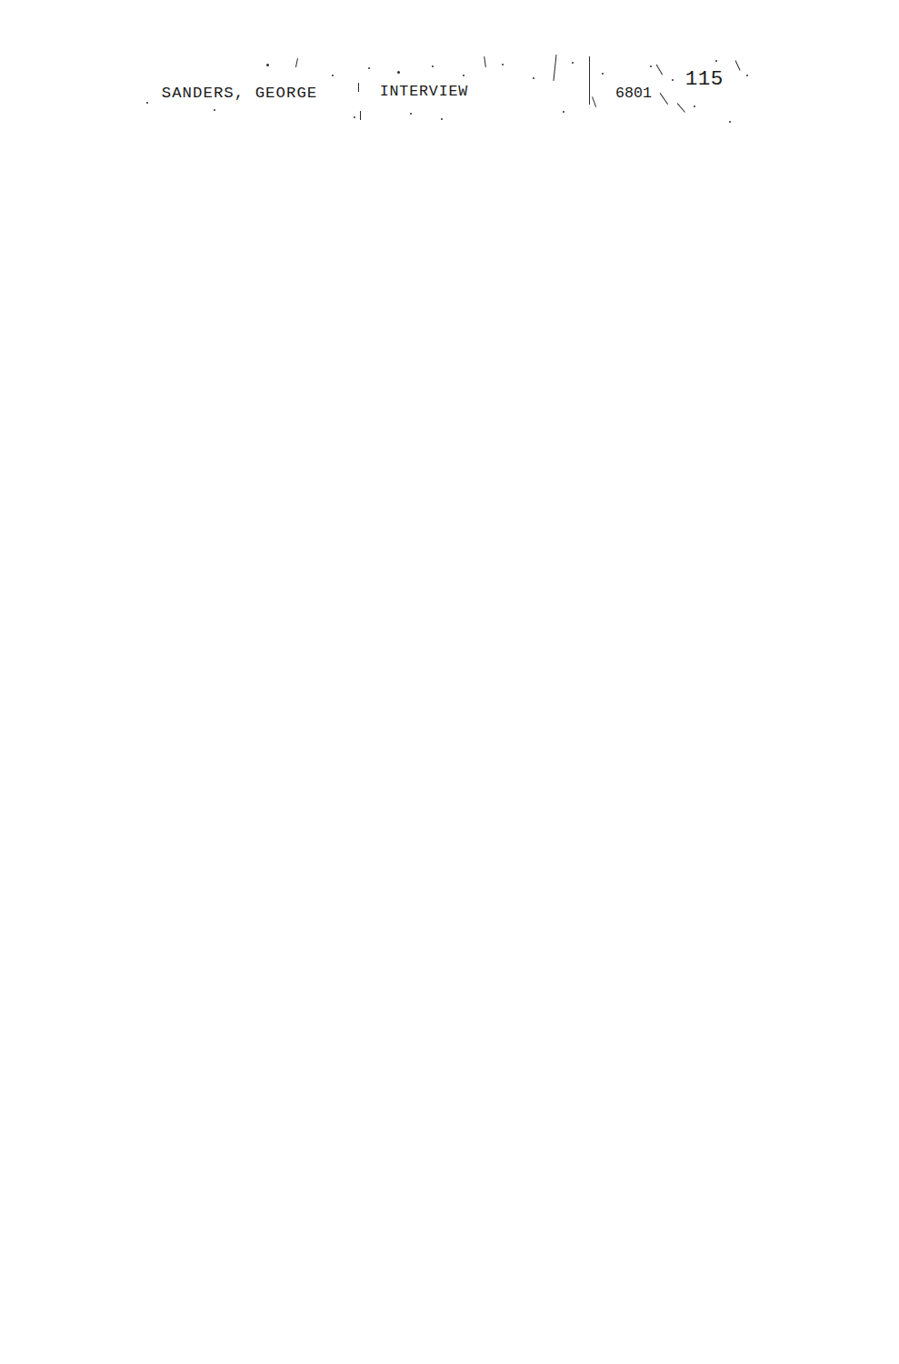SANDERS, GEORGE INTERVIEW 6801 115